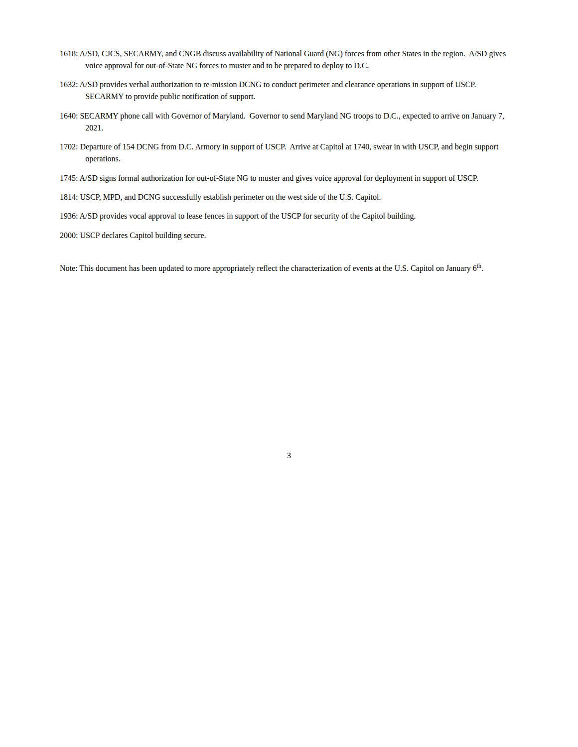1618: A/SD, CJCS, SECARMY, and CNGB discuss availability of National Guard (NG) forces from other States in the region. A/SD gives voice approval for out-of-State NG forces to muster and to be prepared to deploy to D.C.
1632: A/SD provides verbal authorization to re-mission DCNG to conduct perimeter and clearance operations in support of USCP. SECARMY to provide public notification of support.
1640: SECARMY phone call with Governor of Maryland. Governor to send Maryland NG troops to D.C., expected to arrive on January 7, 2021.
1702: Departure of 154 DCNG from D.C. Armory in support of USCP. Arrive at Capitol at 1740, swear in with USCP, and begin support operations.
1745: A/SD signs formal authorization for out-of-State NG to muster and gives voice approval for deployment in support of USCP.
1814: USCP, MPD, and DCNG successfully establish perimeter on the west side of the U.S. Capitol.
1936: A/SD provides vocal approval to lease fences in support of the USCP for security of the Capitol building.
2000: USCP declares Capitol building secure.
Note: This document has been updated to more appropriately reflect the characterization of events at the U.S. Capitol on January 6th.
3